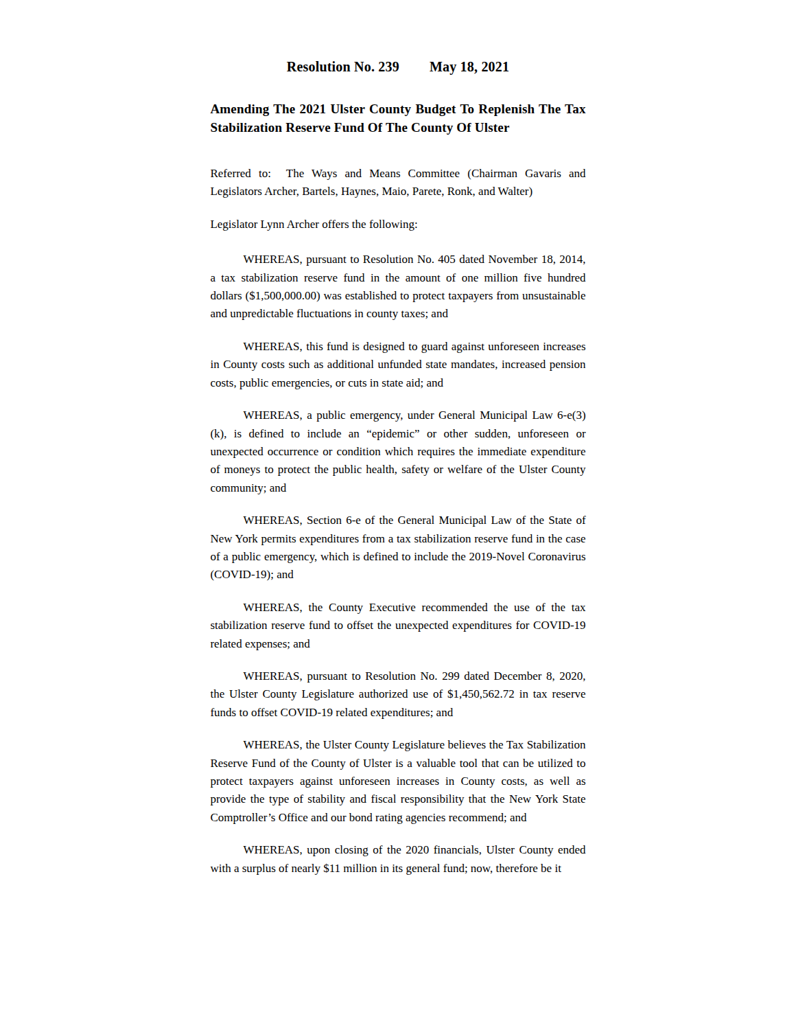Resolution No. 239 May 18, 2021
Amending The 2021 Ulster County Budget To Replenish The Tax Stabilization Reserve Fund Of The County Of Ulster
Referred to: The Ways and Means Committee (Chairman Gavaris and Legislators Archer, Bartels, Haynes, Maio, Parete, Ronk, and Walter)
Legislator Lynn Archer offers the following:
WHEREAS, pursuant to Resolution No. 405 dated November 18, 2014, a tax stabilization reserve fund in the amount of one million five hundred dollars ($1,500,000.00) was established to protect taxpayers from unsustainable and unpredictable fluctuations in county taxes; and
WHEREAS, this fund is designed to guard against unforeseen increases in County costs such as additional unfunded state mandates, increased pension costs, public emergencies, or cuts in state aid; and
WHEREAS, a public emergency, under General Municipal Law 6-e(3)(k), is defined to include an “epidemic” or other sudden, unforeseen or unexpected occurrence or condition which requires the immediate expenditure of moneys to protect the public health, safety or welfare of the Ulster County community; and
WHEREAS, Section 6-e of the General Municipal Law of the State of New York permits expenditures from a tax stabilization reserve fund in the case of a public emergency, which is defined to include the 2019-Novel Coronavirus (COVID-19); and
WHEREAS, the County Executive recommended the use of the tax stabilization reserve fund to offset the unexpected expenditures for COVID-19 related expenses; and
WHEREAS, pursuant to Resolution No. 299 dated December 8, 2020, the Ulster County Legislature authorized use of $1,450,562.72 in tax reserve funds to offset COVID-19 related expenditures; and
WHEREAS, the Ulster County Legislature believes the Tax Stabilization Reserve Fund of the County of Ulster is a valuable tool that can be utilized to protect taxpayers against unforeseen increases in County costs, as well as provide the type of stability and fiscal responsibility that the New York State Comptroller’s Office and our bond rating agencies recommend; and
WHEREAS, upon closing of the 2020 financials, Ulster County ended with a surplus of nearly $11 million in its general fund; now, therefore be it